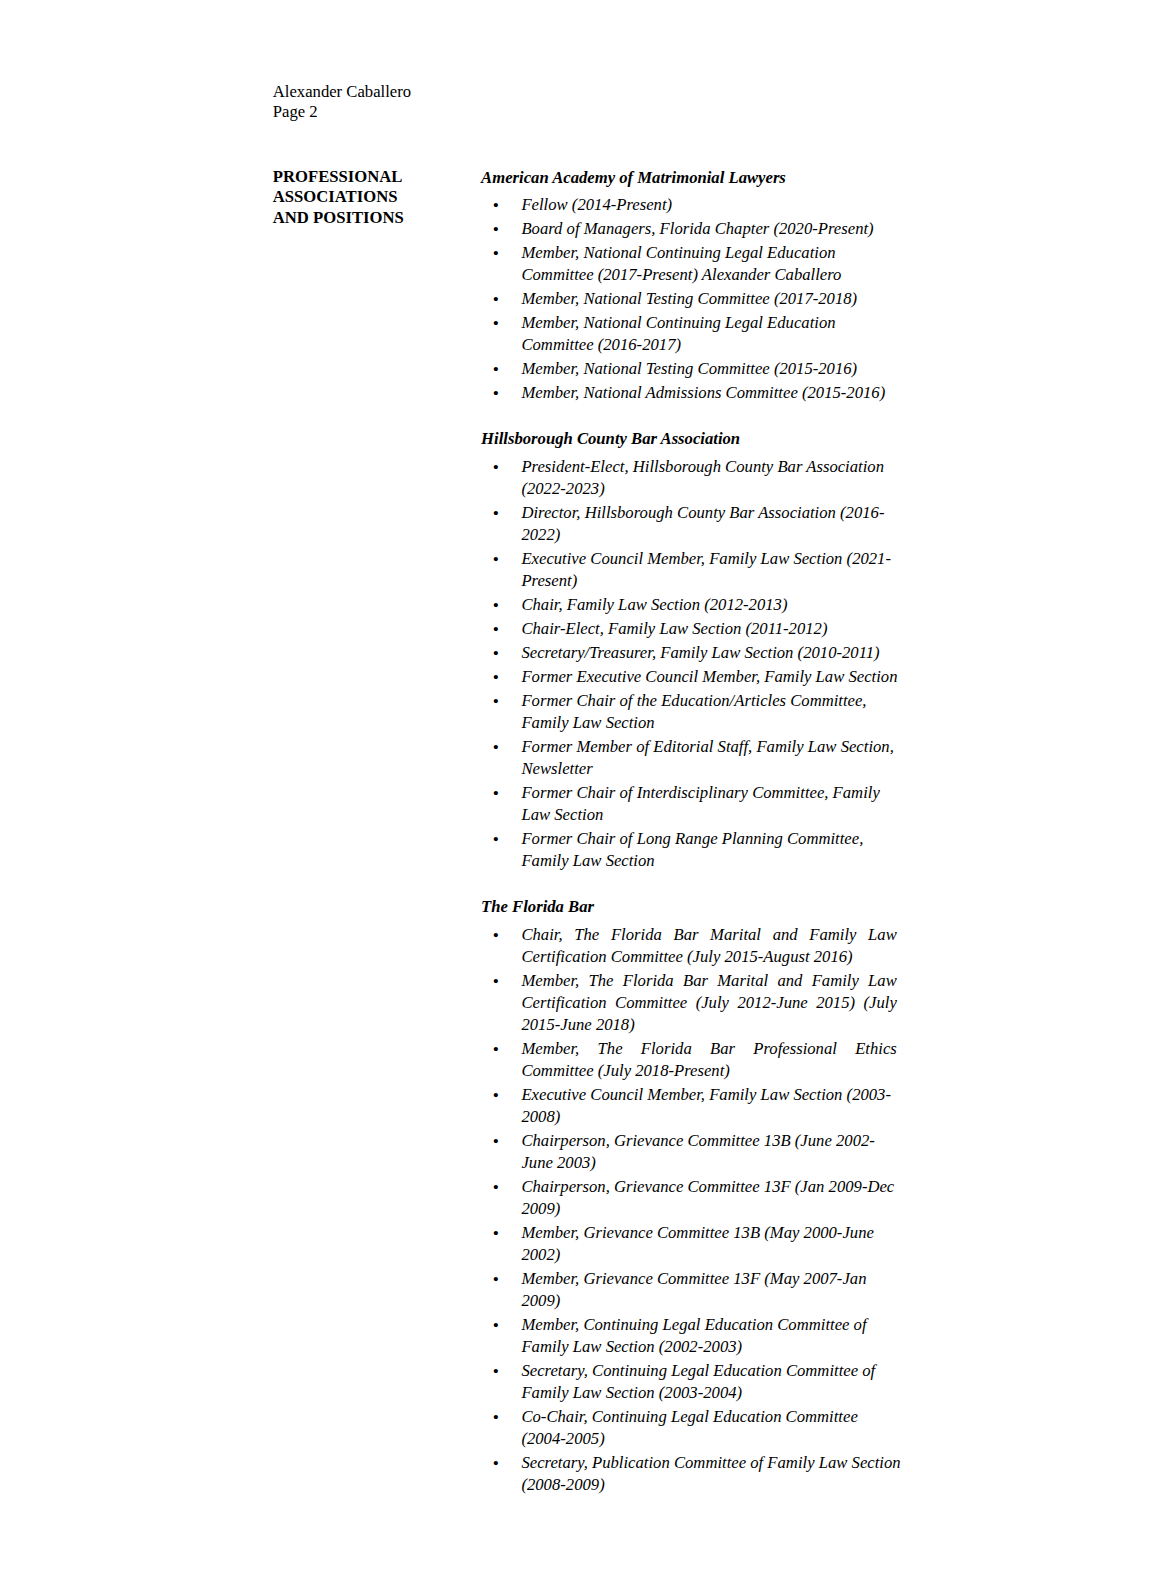Alexander Caballero
Page 2
PROFESSIONAL ASSOCIATIONS AND POSITIONS
American Academy of Matrimonial Lawyers
Fellow (2014-Present)
Board of Managers, Florida Chapter (2020-Present)
Member, National Continuing Legal Education Committee (2017-Present) Alexander Caballero
Member, National Testing Committee (2017-2018)
Member, National Continuing Legal Education Committee (2016-2017)
Member, National Testing Committee (2015-2016)
Member, National Admissions Committee (2015-2016)
Hillsborough County Bar Association
President-Elect, Hillsborough County Bar Association (2022-2023)
Director, Hillsborough County Bar Association (2016-2022)
Executive Council Member, Family Law Section (2021-Present)
Chair, Family Law Section (2012-2013)
Chair-Elect, Family Law Section (2011-2012)
Secretary/Treasurer, Family Law Section (2010-2011)
Former Executive Council Member, Family Law Section
Former Chair of the Education/Articles Committee, Family Law Section
Former Member of Editorial Staff, Family Law Section, Newsletter
Former Chair of Interdisciplinary Committee, Family Law Section
Former Chair of Long Range Planning Committee, Family Law Section
The Florida Bar
Chair, The Florida Bar Marital and Family Law Certification Committee (July 2015-August 2016)
Member, The Florida Bar Marital and Family Law Certification Committee (July 2012-June 2015) (July 2015-June 2018)
Member, The Florida Bar Professional Ethics Committee (July 2018-Present)
Executive Council Member, Family Law Section (2003-2008)
Chairperson, Grievance Committee 13B (June 2002-June 2003)
Chairperson, Grievance Committee 13F (Jan 2009-Dec 2009)
Member, Grievance Committee 13B (May 2000-June 2002)
Member, Grievance Committee 13F (May 2007-Jan 2009)
Member, Continuing Legal Education Committee of Family Law Section (2002-2003)
Secretary, Continuing Legal Education Committee of Family Law Section (2003-2004)
Co-Chair, Continuing Legal Education Committee (2004-2005)
Secretary, Publication Committee of Family Law Section (2008-2009)